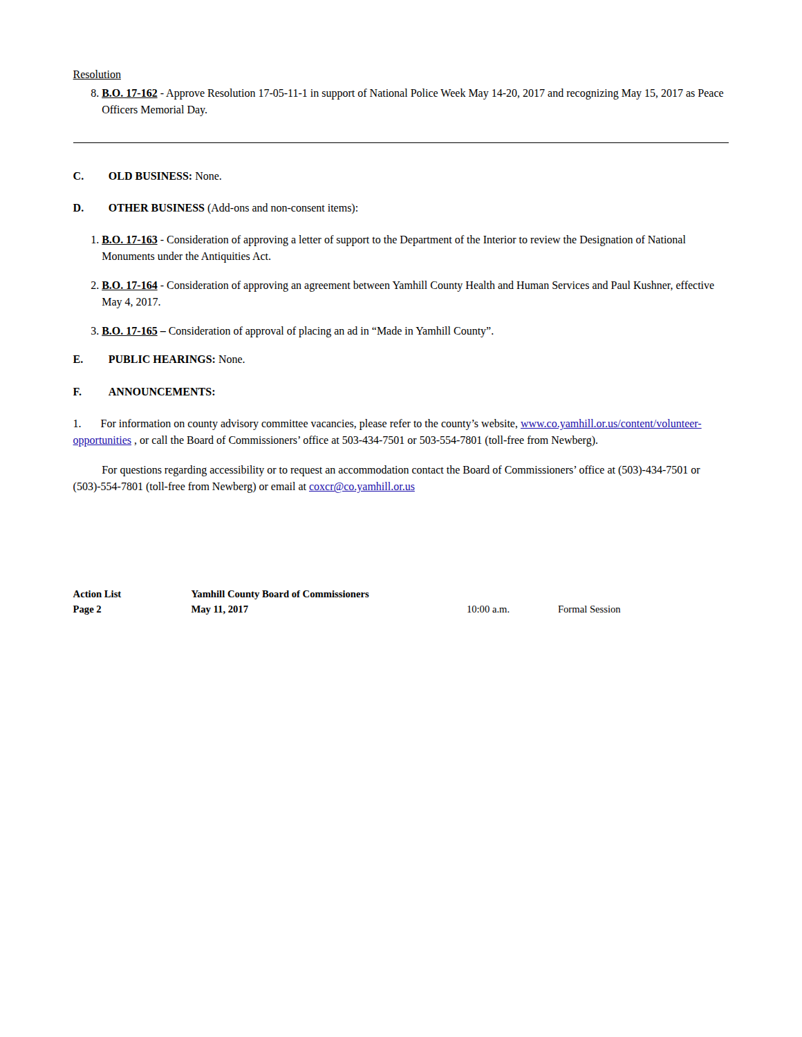Resolution
B.O. 17-162 - Approve Resolution 17-05-11-1 in support of National Police Week May 14-20, 2017 and recognizing May 15, 2017 as Peace Officers Memorial Day.
C. OLD BUSINESS: None.
D. OTHER BUSINESS (Add-ons and non-consent items):
B.O. 17-163 - Consideration of approving a letter of support to the Department of the Interior to review the Designation of National Monuments under the Antiquities Act.
B.O. 17-164 - Consideration of approving an agreement between Yamhill County Health and Human Services and Paul Kushner, effective May 4, 2017.
B.O. 17-165 – Consideration of approval of placing an ad in “Made in Yamhill County”.
E. PUBLIC HEARINGS: None.
F. ANNOUNCEMENTS:
1. For information on county advisory committee vacancies, please refer to the county’s website, www.co.yamhill.or.us/content/volunteer-opportunities , or call the Board of Commissioners’ office at 503-434-7501 or 503-554-7801 (toll-free from Newberg).
For questions regarding accessibility or to request an accommodation contact the Board of Commissioners’ office at (503)-434-7501 or (503)-554-7801 (toll-free from Newberg) or email at coxcr@co.yamhill.or.us
| Action List | Yamhill County Board of Commissioners | |
| Page 2 | May 11, 2017 | 10:00 a.m. Formal Session |